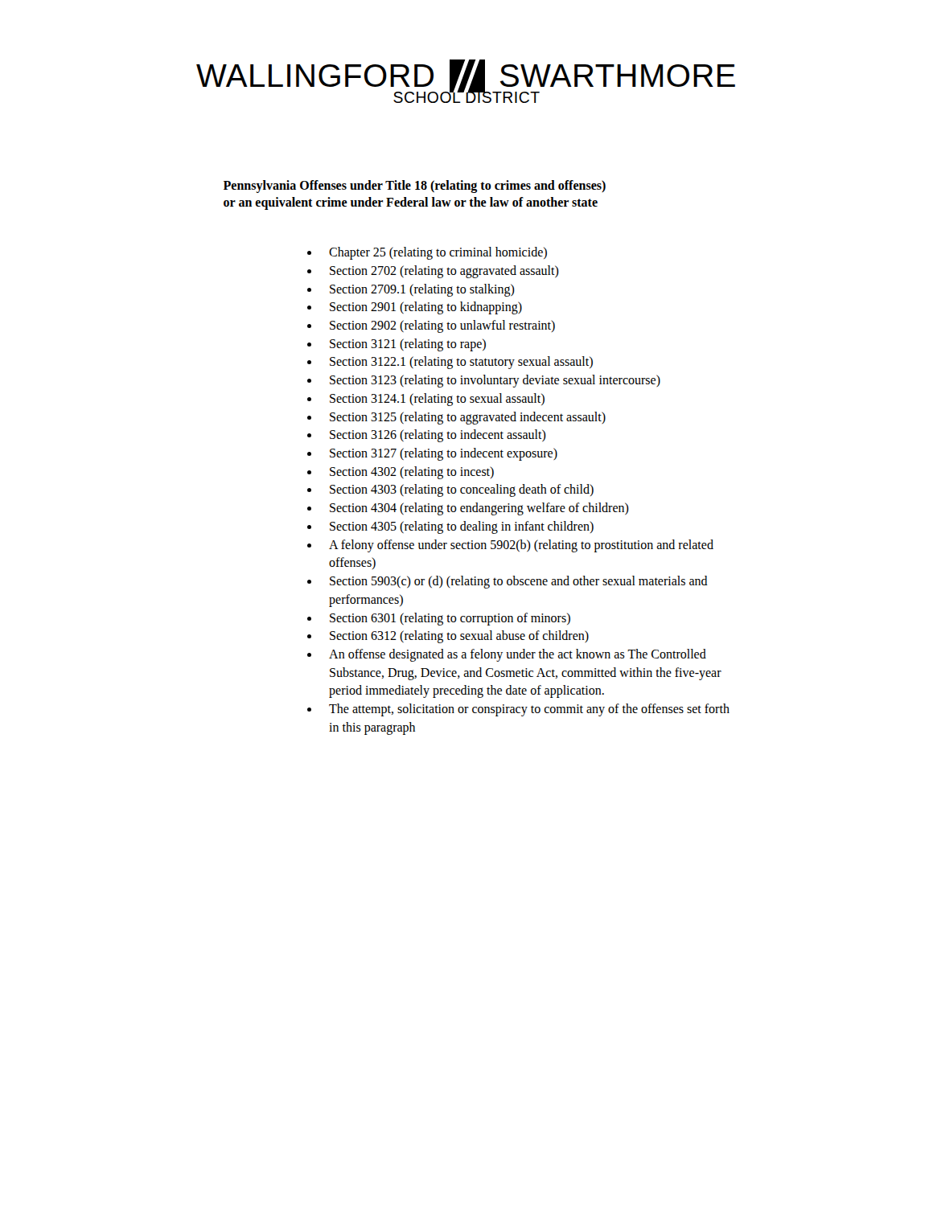WALLINGFORD SWARTHMORE
SCHOOL DISTRICT
Pennsylvania Offenses under Title 18 (relating to crimes and offenses)
or an equivalent crime under Federal law or the law of another state
Chapter 25 (relating to criminal homicide)
Section 2702 (relating to aggravated assault)
Section 2709.1 (relating to stalking)
Section 2901 (relating to kidnapping)
Section 2902 (relating to unlawful restraint)
Section 3121 (relating to rape)
Section 3122.1 (relating to statutory sexual assault)
Section 3123 (relating to involuntary deviate sexual intercourse)
Section 3124.1 (relating to sexual assault)
Section 3125 (relating to aggravated indecent assault)
Section 3126 (relating to indecent assault)
Section 3127 (relating to indecent exposure)
Section 4302 (relating to incest)
Section 4303 (relating to concealing death of child)
Section 4304 (relating to endangering welfare of children)
Section 4305 (relating to dealing in infant children)
A felony offense under section 5902(b) (relating to prostitution and related offenses)
Section 5903(c) or (d) (relating to obscene and other sexual materials and performances)
Section 6301 (relating to corruption of minors)
Section 6312 (relating to sexual abuse of children)
An offense designated as a felony under the act known as The Controlled Substance, Drug, Device, and Cosmetic Act, committed within the five-year period immediately preceding the date of application.
The attempt, solicitation or conspiracy to commit any of the offenses set forth in this paragraph